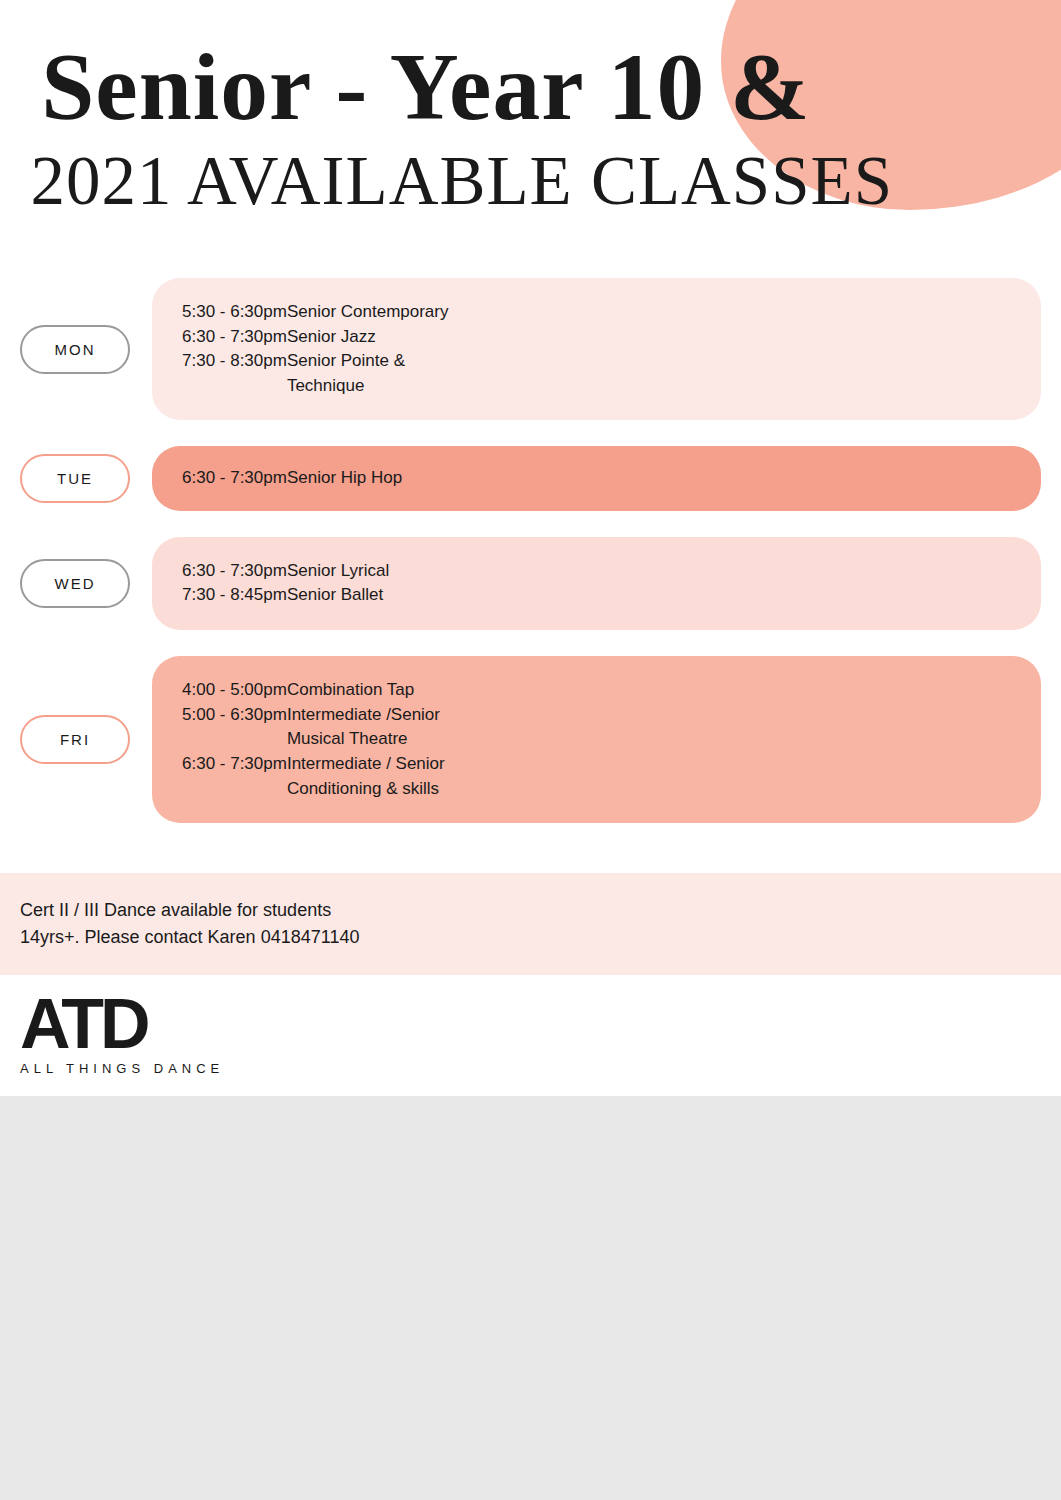Senior - Year 10 &
2021 AVAILABLE CLASSES
MON
| 5:30 - 6:30pm | Senior Contemporary |
| 6:30 - 7:30pm | Senior Jazz |
| 7:30 - 8:30pm | Senior Pointe & Technique |
TUE
| 6:30 - 7:30pm | Senior Hip Hop |
WED
| 6:30 - 7:30pm | Senior Lyrical |
| 7:30 - 8:45pm | Senior Ballet |
FRI
| 4:00 - 5:00pm | Combination Tap |
| 5:00 - 6:30pm | Intermediate /Senior Musical Theatre |
| 6:30 - 7:30pm | Intermediate / Senior Conditioning & skills |
Cert II / III Dance available for students
14yrs+. Please contact Karen 0418471140
ATD
ALL THINGS DANCE